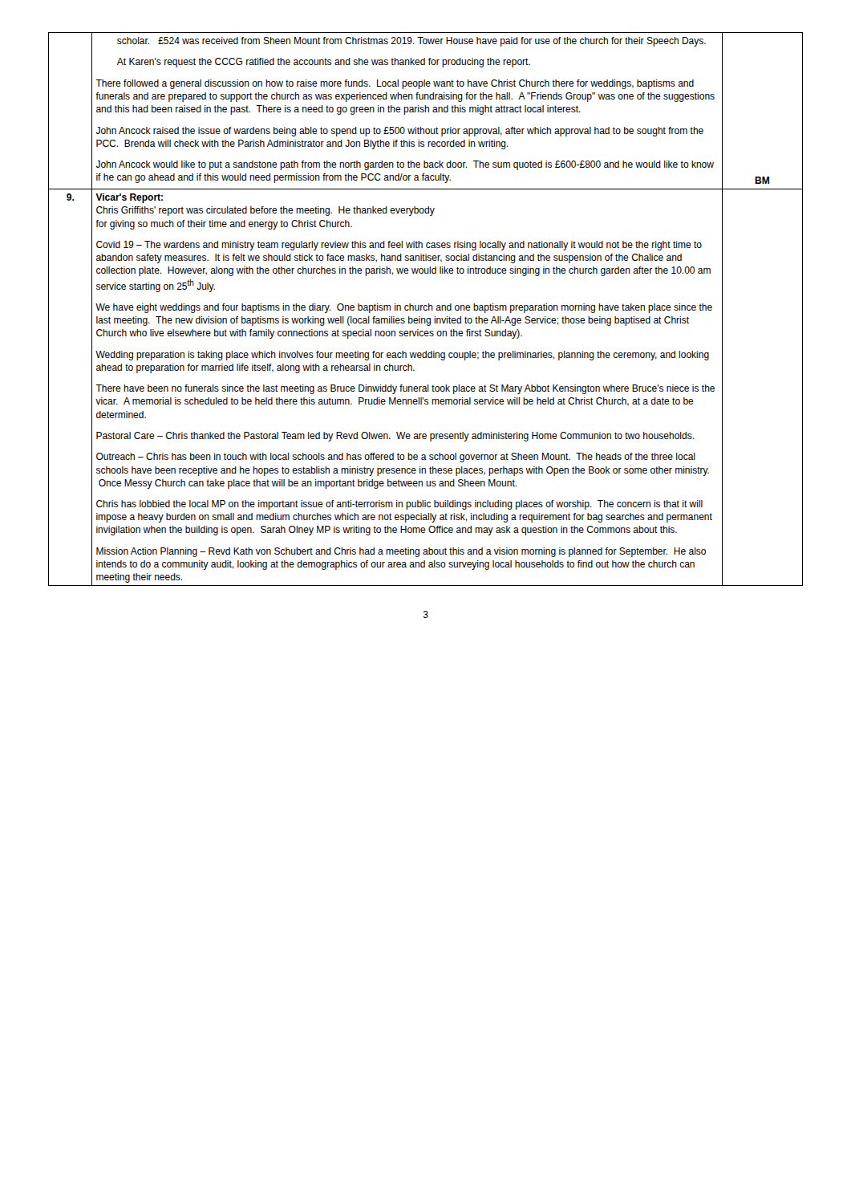| | scholar. £524 was received from Sheen Mount from Christmas 2019. Tower House have paid for use of the church for their Speech Days. At Karen's request the CCCG ratified the accounts and she was thanked for producing the report. There followed a general discussion on how to raise more funds. Local people want to have Christ Church there for weddings, baptisms and funerals and are prepared to support the church as was experienced when fundraising for the hall. A "Friends Group" was one of the suggestions and this had been raised in the past. There is a need to go green in the parish and this might attract local interest. John Ancock raised the issue of wardens being able to spend up to £500 without prior approval, after which approval had to be sought from the PCC. Brenda will check with the Parish Administrator and Jon Blythe if this is recorded in writing. John Ancock would like to put a sandstone path from the north garden to the back door. The sum quoted is £600-£800 and he would like to know if he can go ahead and if this would need permission from the PCC and/or a faculty. | BM |
| 9. | Vicar's Report: Chris Griffiths' report was circulated before the meeting. He thanked everybody for giving so much of their time and energy to Christ Church. Covid 19 – The wardens and ministry team regularly review this and feel with cases rising locally and nationally it would not be the right time to abandon safety measures. It is felt we should stick to face masks, hand sanitiser, social distancing and the suspension of the Chalice and collection plate. However, along with the other churches in the parish, we would like to introduce singing in the church garden after the 10.00 am service starting on 25 th July. We have eight weddings and four baptisms in the diary. One baptism in church and one baptism preparation morning have taken place since the last meeting. The new division of baptisms is working well (local families being invited to the All-Age Service; those being baptised at Christ Church who live elsewhere but with family connections at special noon services on the first Sunday). Wedding preparation is taking place which involves four meeting for each wedding couple; the preliminaries, planning the ceremony, and looking ahead to preparation for married life itself, along with a rehearsal in church. There have been no funerals since the last meeting as Bruce Dinwiddy funeral took place at St Mary Abbot Kensington where Bruce's niece is the vicar. A memorial is scheduled to be held there this autumn. Prudie Mennell's memorial service will be held at Christ Church, at a date to be determined. Pastoral Care – Chris thanked the Pastoral Team led by Revd Olwen. We are presently administering Home Communion to two households. Outreach – Chris has been in touch with local schools and has offered to be a school governor at Sheen Mount. The heads of the three local schools have been receptive and he hopes to establish a ministry presence in these places, perhaps with Open the Book or some other ministry. Once Messy Church can take place that will be an important bridge between us and Sheen Mount. Chris has lobbied the local MP on the important issue of anti-terrorism in public buildings including places of worship. The concern is that it will impose a heavy burden on small and medium churches which are not especially at risk, including a requirement for bag searches and permanent invigilation when the building is open. Sarah Olney MP is writing to the Home Office and may ask a question in the Commons about this. Mission Action Planning – Revd Kath von Schubert and Chris had a meeting about this and a vision morning is planned for September. He also intends to do a community audit, looking at the demographics of our area and also surveying local households to find out how the church can meeting their needs. | |
3